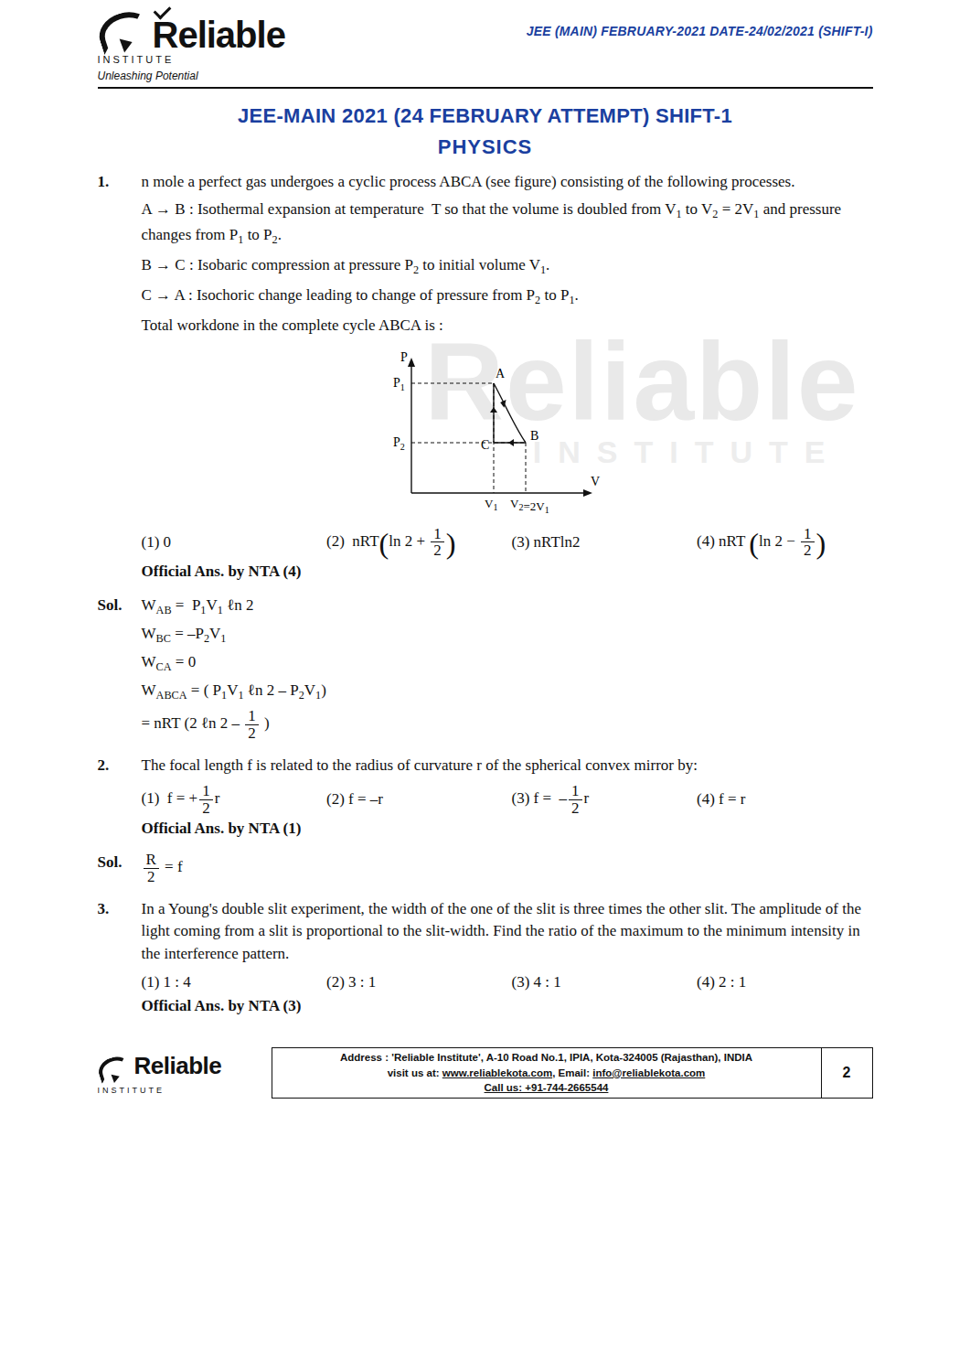Reliable
INSTITUTE
Reliable
INSTITUTE
Unleashing Potential
JEE (MAIN) FEBRUARY-2021 DATE-24/02/2021 (SHIFT-I)
JEE-MAIN 2021 (24 FEBRUARY ATTEMPT) SHIFT-1
PHYSICS
1.
n mole a perfect gas undergoes a cyclic process ABCA (see figure) consisting of the following processes.
A → B : Isothermal expansion at temperature T so that the volume is doubled from V1 to V2 = 2V1 and pressure changes from P1 to P2.
B → C : Isobaric compression at pressure P2 to initial volume V1.
C → A : Isochoric change leading to change of pressure from P2 to P1.
Total workdone in the complete cycle ABCA is :
P V P1 P2 V1 V2=2V1 A B C
(1) 0
(2) nRT(ln 2 + 12)
(3) nRTln2
(4) nRT (ln 2 − 12)
Official Ans. by NTA (4)
Sol.
WAB = P1V1 ℓn 2
WBC = –P2V1
WCA = 0
WABCA = ( P1V1 ℓn 2 – P2V1)
= nRT (2 ℓn 2 – 12 )
2.
The focal length f is related to the radius of curvature r of the spherical convex mirror by:
(1) f = +12r
(2) f = –r
(3) f = –12r
(4) f = r
Official Ans. by NTA (1)
Sol.
R 2 = f
3.
In a Young's double slit experiment, the width of the one of the slit is three times the other slit. The amplitude of the light coming from a slit is proportional to the slit-width. Find the ratio of the maximum to the minimum intensity in the interference pattern.
(1) 1 : 4
(2) 3 : 1
(3) 4 : 1
(4) 2 : 1
Official Ans. by NTA (3)
Reliable
INSTITUTE
Address : 'Reliable Institute', A-10 Road No.1, IPIA, Kota-324005 (Rajasthan), INDIA
visit us at: www.reliablekota.com, Email: info@reliablekota.com
Call us: +91-744-2665544
2